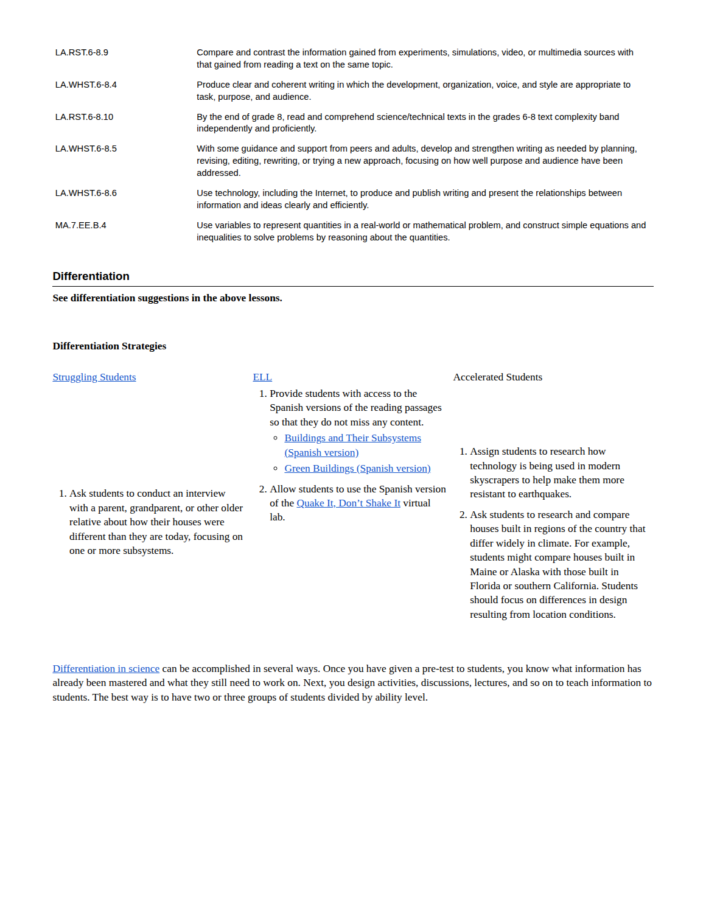| LA.RST.6-8.9 | Compare and contrast the information gained from experiments, simulations, video, or multimedia sources with that gained from reading a text on the same topic. |
| LA.WHST.6-8.4 | Produce clear and coherent writing in which the development, organization, voice, and style are appropriate to task, purpose, and audience. |
| LA.RST.6-8.10 | By the end of grade 8, read and comprehend science/technical texts in the grades 6-8 text complexity band independently and proficiently. |
| LA.WHST.6-8.5 | With some guidance and support from peers and adults, develop and strengthen writing as needed by planning, revising, editing, rewriting, or trying a new approach, focusing on how well purpose and audience have been addressed. |
| LA.WHST.6-8.6 | Use technology, including the Internet, to produce and publish writing and present the relationships between information and ideas clearly and efficiently. |
| MA.7.EE.B.4 | Use variables to represent quantities in a real-world or mathematical problem, and construct simple equations and inequalities to solve problems by reasoning about the quantities. |
Differentiation
See differentiation suggestions in the above lessons.
Differentiation Strategies
| Struggling Students Ask students to conduct an interview with a parent, grandparent, or other older relative about how their houses were different than they are today, focusing on one or more subsystems. | ELL Provide students with access to the Spanish versions of the reading passages so that they do not miss any content. Buildings and Their Subsystems (Spanish version) Green Buildings (Spanish version) Allow students to use the Spanish version of the Quake It, Don’t Shake It virtual lab. | Accelerated Students Assign students to research how technology is being used in modern skyscrapers to help make them more resistant to earthquakes. Ask students to research and compare houses built in regions of the country that differ widely in climate. For example, students might compare houses built in Maine or Alaska with those built in Florida or southern California. Students should focus on differences in design resulting from location conditions. |
Differentiation in science can be accomplished in several ways. Once you have given a pre-test to students, you know what information has already been mastered and what they still need to work on. Next, you design activities, discussions, lectures, and so on to teach information to students. The best way is to have two or three groups of students divided by ability level.